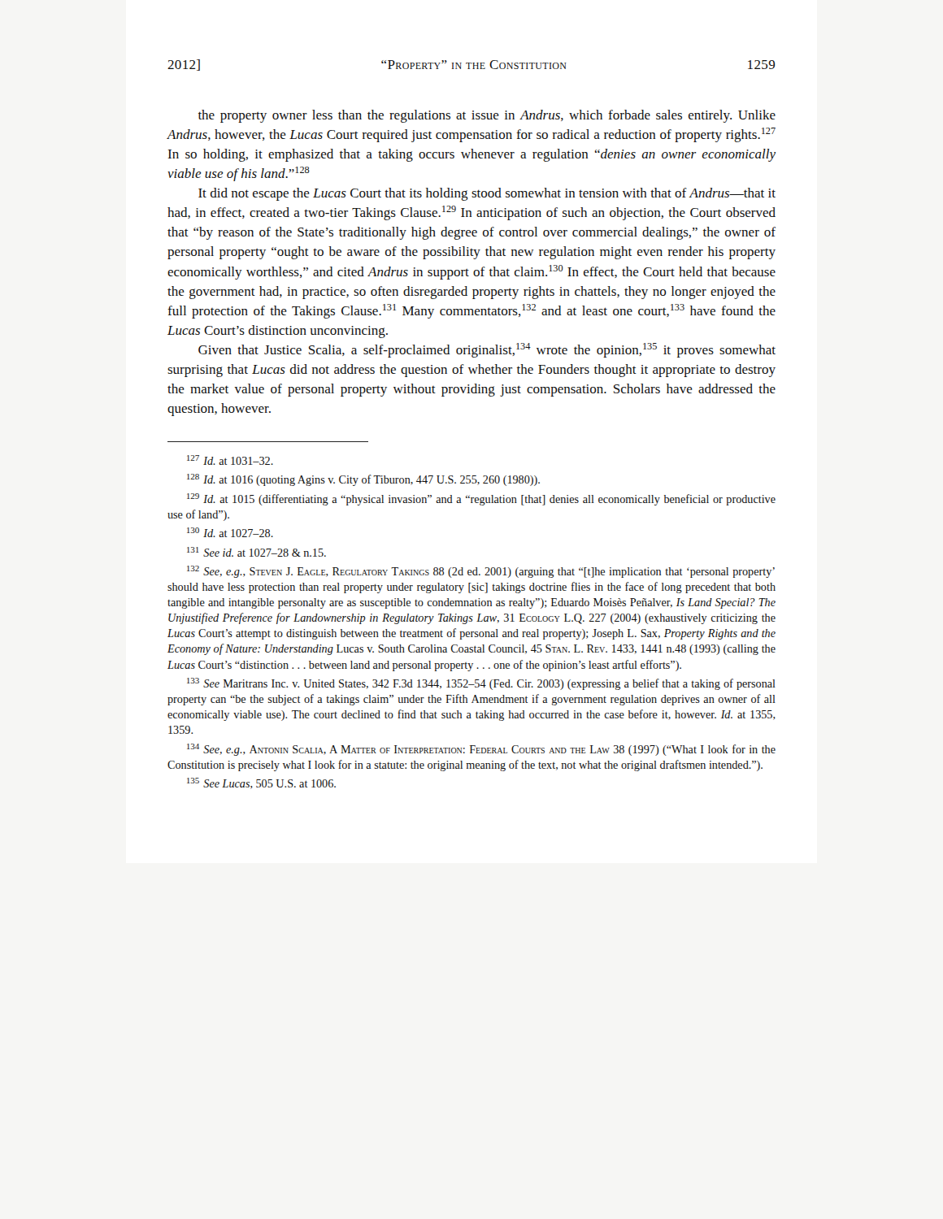2012] “Property” in the Constitution 1259
the property owner less than the regulations at issue in Andrus, which forbade sales entirely. Unlike Andrus, however, the Lucas Court required just compensation for so radical a reduction of property rights.127 In so holding, it emphasized that a taking occurs whenever a regulation “denies an owner economically viable use of his land.”128
It did not escape the Lucas Court that its holding stood somewhat in tension with that of Andrus—that it had, in effect, created a two-tier Takings Clause.129 In anticipation of such an objection, the Court observed that “by reason of the State’s traditionally high degree of control over commercial dealings,” the owner of personal property “ought to be aware of the possibility that new regulation might even render his property economically worthless,” and cited Andrus in support of that claim.130 In effect, the Court held that because the government had, in practice, so often disregarded property rights in chattels, they no longer enjoyed the full protection of the Takings Clause.131 Many commentators,132 and at least one court,133 have found the Lucas Court’s distinction unconvincing.
Given that Justice Scalia, a self-proclaimed originalist,134 wrote the opinion,135 it proves somewhat surprising that Lucas did not address the question of whether the Founders thought it appropriate to destroy the market value of personal property without providing just compensation. Scholars have addressed the question, however.
Id. at 1031–32.
Id. at 1016 (quoting Agins v. City of Tiburon, 447 U.S. 255, 260 (1980)).
Id. at 1015 (differentiating a “physical invasion” and a “regulation [that] denies all economically beneficial or productive use of land”).
Id. at 1027–28.
See id. at 1027–28 & n.15.
See, e.g., Steven J. Eagle, Regulatory Takings 88 (2d ed. 2001) (arguing that “[t]he implication that ‘personal property’ should have less protection than real property under regulatory [sic] takings doctrine flies in the face of long precedent that both tangible and intangible personalty are as susceptible to condemnation as realty”); Eduardo Moisès Peñalver, Is Land Special? The Unjustified Preference for Landownership in Regulatory Takings Law, 31 Ecology L.Q. 227 (2004) (exhaustively criticizing the Lucas Court’s attempt to distinguish between the treatment of personal and real property); Joseph L. Sax, Property Rights and the Economy of Nature: Understanding Lucas v. South Carolina Coastal Council, 45 Stan. L. Rev. 1433, 1441 n.48 (1993) (calling the Lucas Court’s “distinction . . . between land and personal property . . . one of the opinion’s least artful efforts”).
See Maritrans Inc. v. United States, 342 F.3d 1344, 1352–54 (Fed. Cir. 2003) (expressing a belief that a taking of personal property can “be the subject of a takings claim” under the Fifth Amendment if a government regulation deprives an owner of all economically viable use). The court declined to find that such a taking had occurred in the case before it, however. Id. at 1355, 1359.
See, e.g., Antonin Scalia, A Matter of Interpretation: Federal Courts and the Law 38 (1997) (“What I look for in the Constitution is precisely what I look for in a statute: the original meaning of the text, not what the original draftsmen intended.”).
See Lucas, 505 U.S. at 1006.